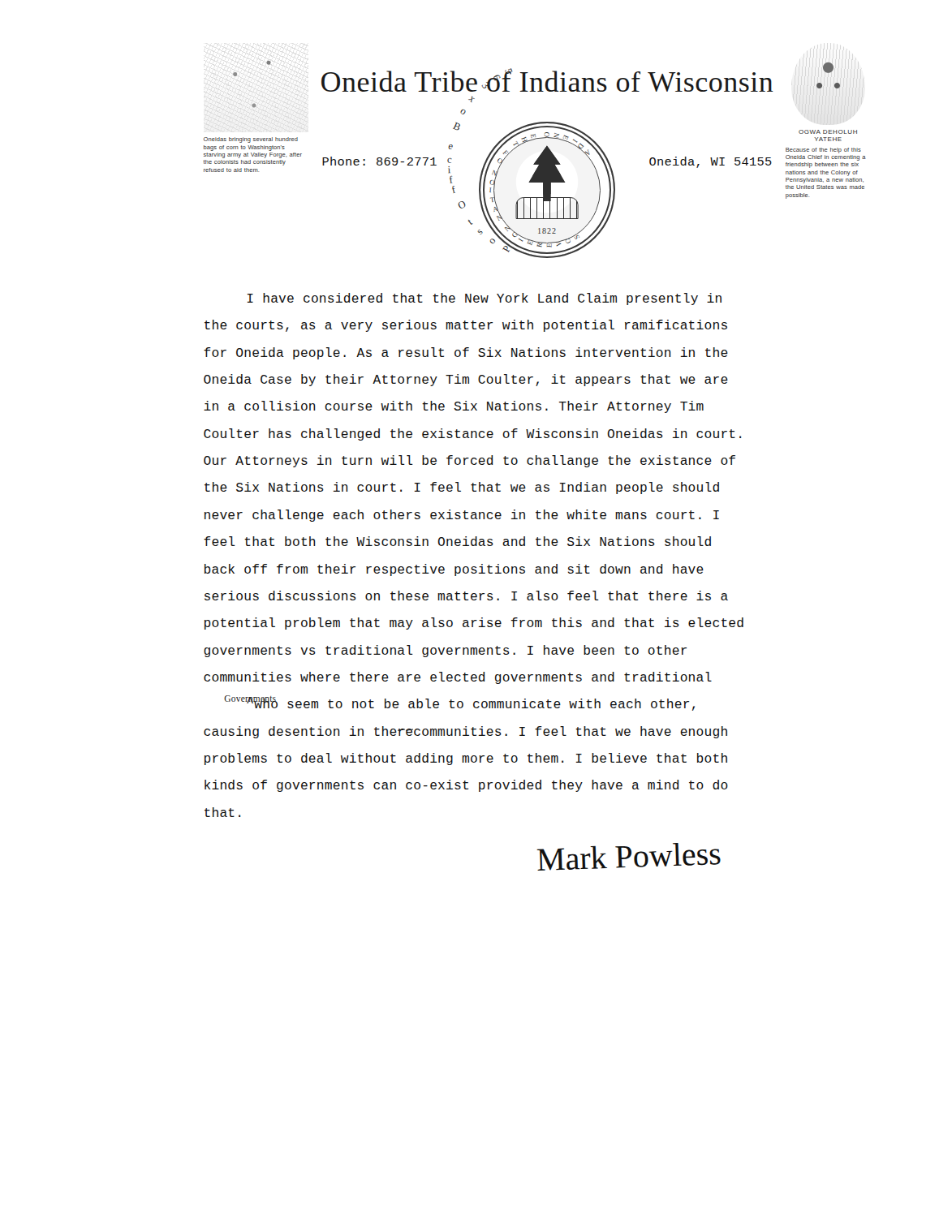Oneidas bringing several hundred bags of corn to Washington's starving army at Valley Forge, after the colonists had consistently refused to aid them.
Oneida Tribe of Indians of Wisconsin
Phone: 869-2771
Oneida, WI 54155
P o s t O f f i c e B o x 3 6 5
S O V E R E I G N N A T I O N O F T H E O N E I D A
1822
OGWA DEHOLUH YATEHE
Because of the help of this Oneida Chief in cementing a friendship between the six nations and the Colony of Pennsylvania, a new nation, the United States was made possible.
I have considered that the New York Land Claim presently in the courts, as a very serious matter with potential ramifications for Oneida people. As a result of Six Nations intervention in the Oneida Case by their Attorney Tim Coulter, it appears that we are in a collision course with the Six Nations. Their Attorney Tim Coulter has challenged the existance of Wisconsin Oneidas in court. Our Attorneys in turn will be forced to challange the existance of the Six Nations in court. I feel that we as Indian people should never challenge each others existance in the white mans court. I feel that both the Wisconsin Oneidas and the Six Nations should back off from their respective positions and sit down and have serious discussions on these matters. I also feel that there is a potential problem that may also arise from this and that is elected governments vs traditional governments. I have been to other communities where there are elected governments and traditionalGovernments^who seem to not be able to communicate with each other, causing desention in therecommunities. I feel that we have enough problems to deal without adding more to them. I believe that both kinds of governments can co-exist provided they have a mind to do that.
Mark Powless